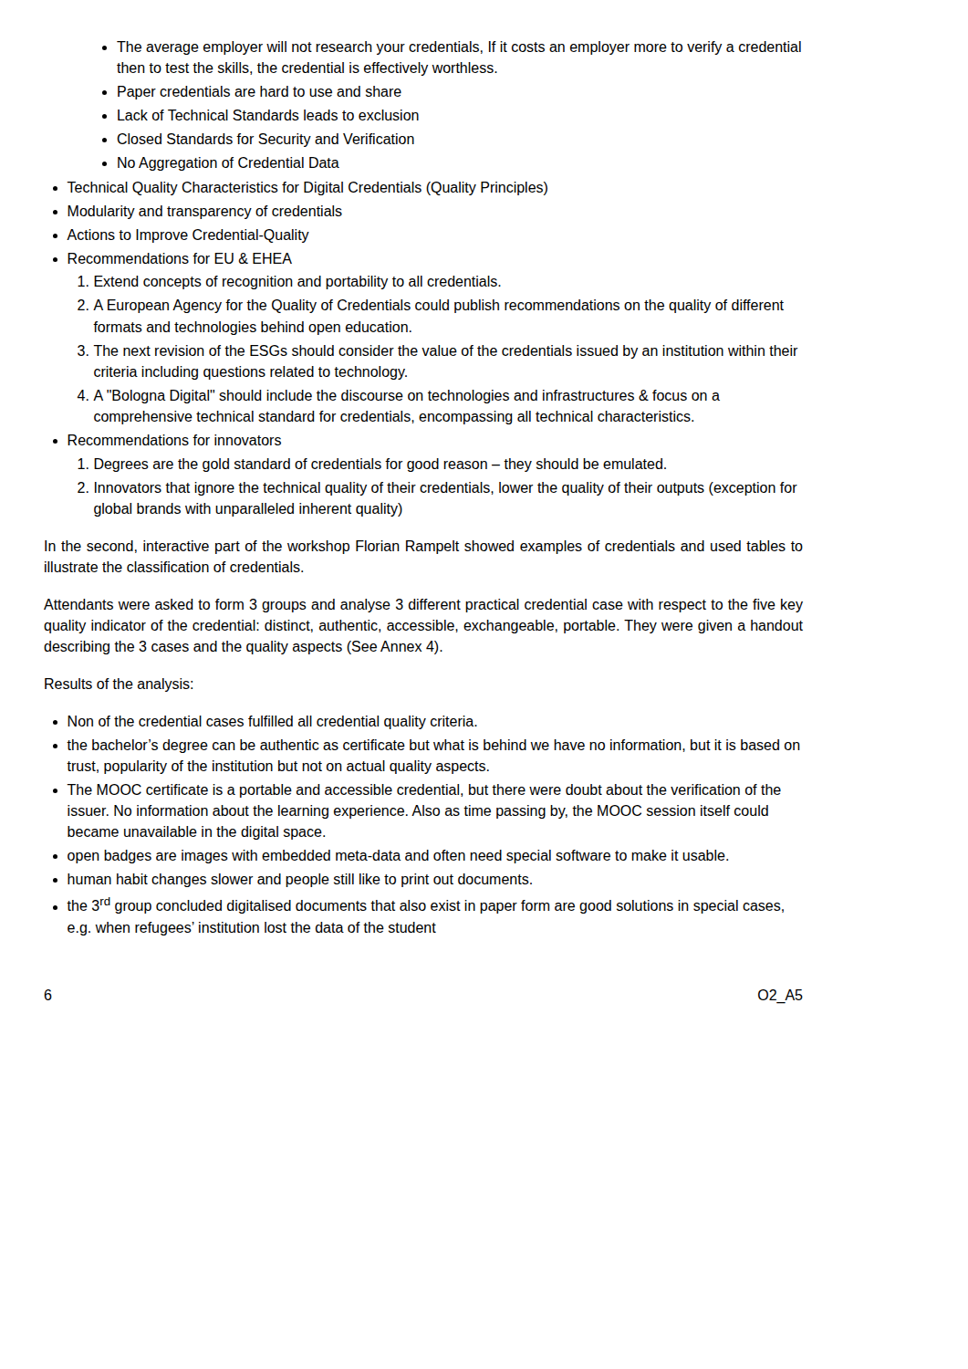The average employer will not research your credentials, If it costs an employer more to verify a credential then to test the skills, the credential is effectively worthless.
Paper credentials are hard to use and share
Lack of Technical Standards leads to exclusion
Closed Standards for Security and Verification
No Aggregation of Credential Data
Technical Quality Characteristics for Digital Credentials (Quality Principles)
Modularity and transparency of credentials
Actions to Improve Credential-Quality
Recommendations for EU & EHEA
Extend concepts of recognition and portability to all credentials.
A European Agency for the Quality of Credentials could publish recommendations on the quality of different formats and technologies behind open education.
The next revision of the ESGs should consider the value of the credentials issued by an institution within their criteria including questions related to technology.
A "Bologna Digital" should include the discourse on technologies and infrastructures & focus on a comprehensive technical standard for credentials, encompassing all technical characteristics.
Recommendations for innovators
Degrees are the gold standard of credentials for good reason – they should be emulated.
Innovators that ignore the technical quality of their credentials, lower the quality of their outputs (exception for global brands with unparalleled inherent quality)
In the second, interactive part of the workshop Florian Rampelt showed examples of credentials and used tables to illustrate the classification of credentials.
Attendants were asked to form 3 groups and analyse 3 different practical credential case with respect to the five key quality indicator of the credential: distinct, authentic, accessible, exchangeable, portable. They were given a handout describing the 3 cases and the quality aspects (See Annex 4).
Results of the analysis:
Non of the credential cases fulfilled all credential quality criteria.
the bachelor’s degree can be authentic as certificate but what is behind we have no information, but it is based on trust, popularity of the institution but not on actual quality aspects.
The MOOC certificate is a portable and accessible credential, but there were doubt about the verification of the issuer. No information about the learning experience. Also as time passing by, the MOOC session itself could became unavailable in the digital space.
open badges are images with embedded meta-data and often need special software to make it usable.
human habit changes slower and people still like to print out documents.
the 3rd group concluded digitalised documents that also exist in paper form are good solutions in special cases, e.g. when refugees’ institution lost the data of the student
6 O2_A5